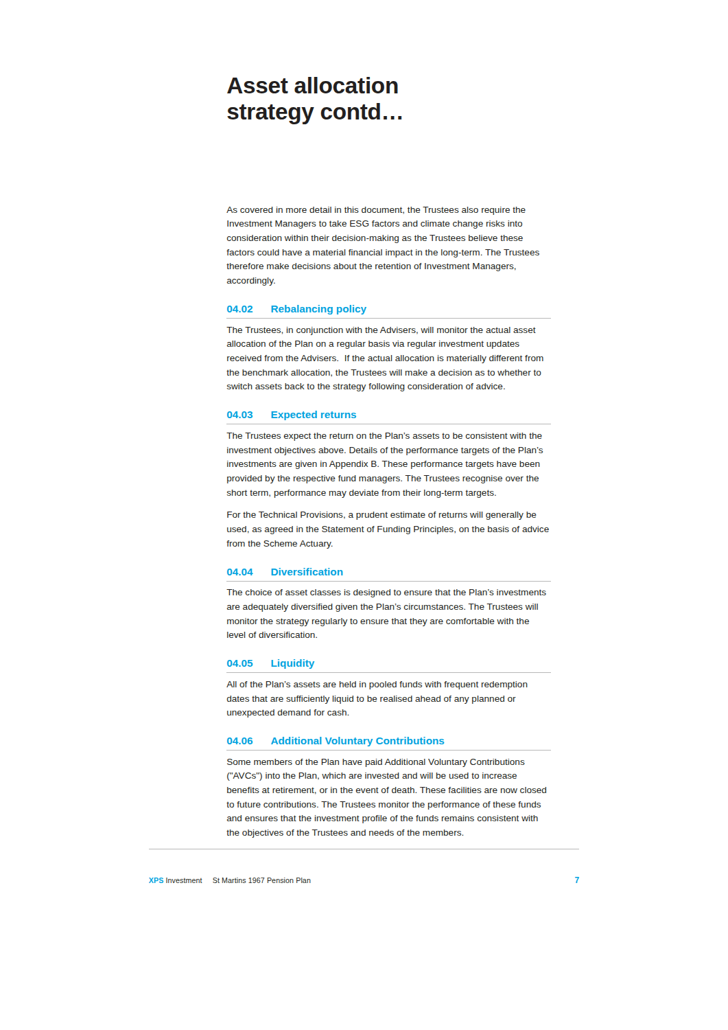Asset allocation
strategy contd…
As covered in more detail in this document, the Trustees also require the Investment Managers to take ESG factors and climate change risks into consideration within their decision-making as the Trustees believe these factors could have a material financial impact in the long-term. The Trustees therefore make decisions about the retention of Investment Managers, accordingly.
04.02 Rebalancing policy
The Trustees, in conjunction with the Advisers, will monitor the actual asset allocation of the Plan on a regular basis via regular investment updates received from the Advisers. If the actual allocation is materially different from the benchmark allocation, the Trustees will make a decision as to whether to switch assets back to the strategy following consideration of advice.
04.03 Expected returns
The Trustees expect the return on the Plan’s assets to be consistent with the investment objectives above. Details of the performance targets of the Plan’s investments are given in Appendix B. These performance targets have been provided by the respective fund managers. The Trustees recognise over the short term, performance may deviate from their long-term targets.
For the Technical Provisions, a prudent estimate of returns will generally be used, as agreed in the Statement of Funding Principles, on the basis of advice from the Scheme Actuary.
04.04 Diversification
The choice of asset classes is designed to ensure that the Plan’s investments are adequately diversified given the Plan’s circumstances. The Trustees will monitor the strategy regularly to ensure that they are comfortable with the level of diversification.
04.05 Liquidity
All of the Plan’s assets are held in pooled funds with frequent redemption dates that are sufficiently liquid to be realised ahead of any planned or unexpected demand for cash.
04.06 Additional Voluntary Contributions
Some members of the Plan have paid Additional Voluntary Contributions ("AVCs") into the Plan, which are invested and will be used to increase benefits at retirement, or in the event of death. These facilities are now closed to future contributions. The Trustees monitor the performance of these funds and ensures that the investment profile of the funds remains consistent with the objectives of the Trustees and needs of the members.
XPS Investment St Martins 1967 Pension Plan
7